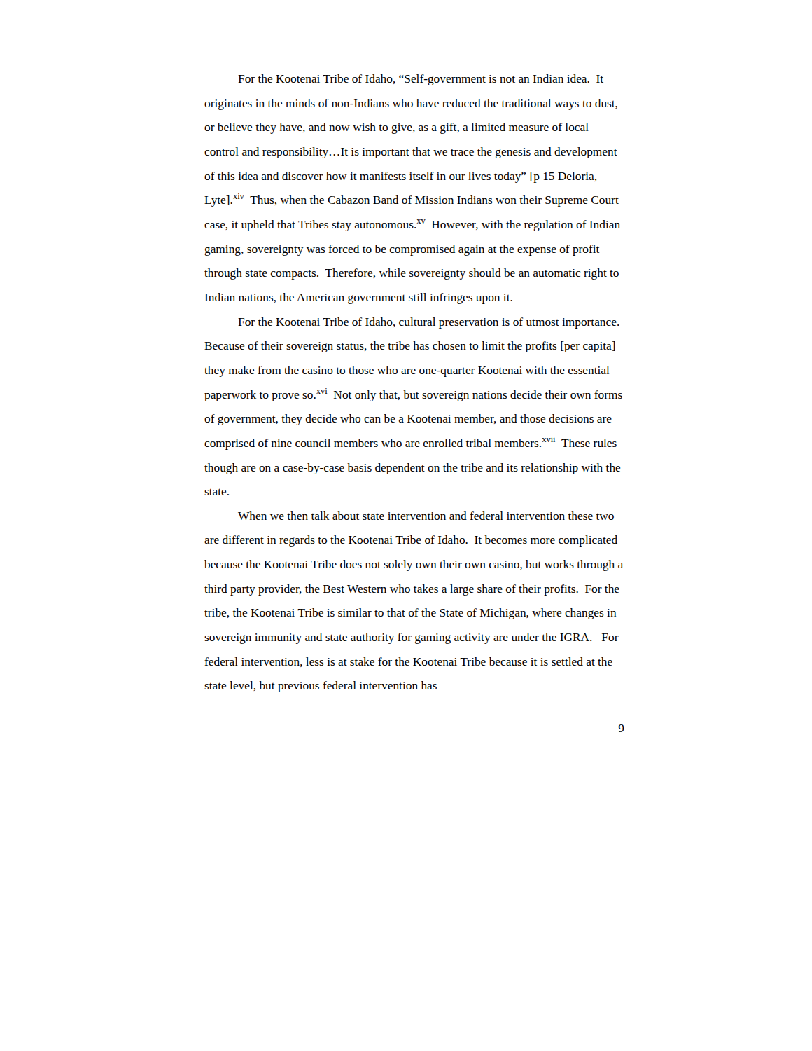For the Kootenai Tribe of Idaho, “Self-government is not an Indian idea. It originates in the minds of non-Indians who have reduced the traditional ways to dust, or believe they have, and now wish to give, as a gift, a limited measure of local control and responsibility…It is important that we trace the genesis and development of this idea and discover how it manifests itself in our lives today” [p 15 Deloria, Lyte].xiv Thus, when the Cabazon Band of Mission Indians won their Supreme Court case, it upheld that Tribes stay autonomous.xv However, with the regulation of Indian gaming, sovereignty was forced to be compromised again at the expense of profit through state compacts. Therefore, while sovereignty should be an automatic right to Indian nations, the American government still infringes upon it.
For the Kootenai Tribe of Idaho, cultural preservation is of utmost importance. Because of their sovereign status, the tribe has chosen to limit the profits [per capita] they make from the casino to those who are one-quarter Kootenai with the essential paperwork to prove so.xvi Not only that, but sovereign nations decide their own forms of government, they decide who can be a Kootenai member, and those decisions are comprised of nine council members who are enrolled tribal members.xvii These rules though are on a case-by-case basis dependent on the tribe and its relationship with the state.
When we then talk about state intervention and federal intervention these two are different in regards to the Kootenai Tribe of Idaho. It becomes more complicated because the Kootenai Tribe does not solely own their own casino, but works through a third party provider, the Best Western who takes a large share of their profits. For the tribe, the Kootenai Tribe is similar to that of the State of Michigan, where changes in sovereign immunity and state authority for gaming activity are under the IGRA. For federal intervention, less is at stake for the Kootenai Tribe because it is settled at the state level, but previous federal intervention has
9